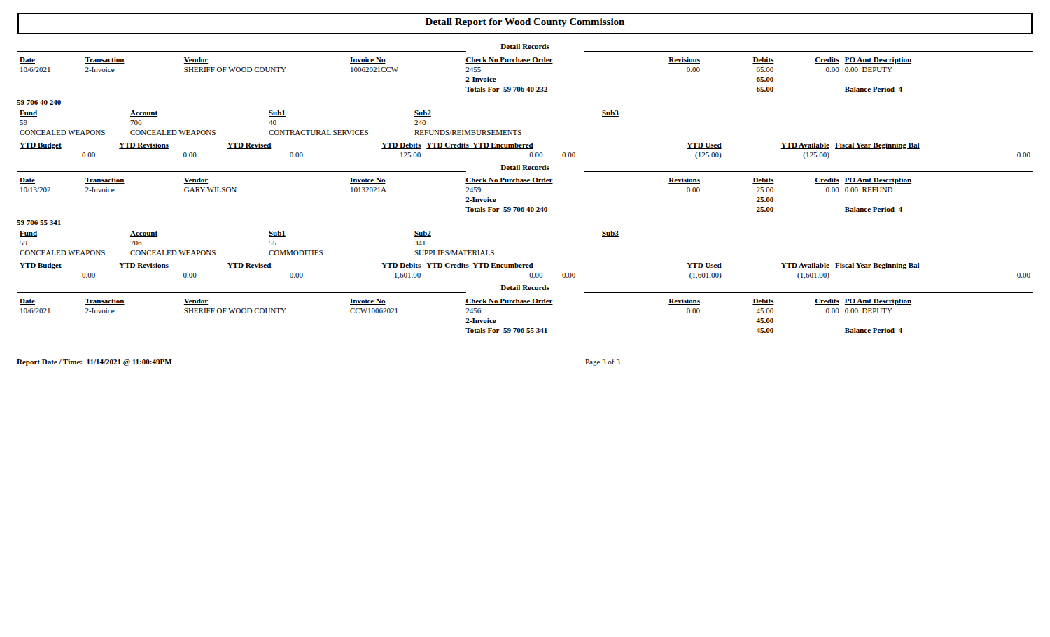Detail Report for Wood County Commission
| | Detail Records | |
| Date | Transaction | Vendor | Invoice No | Check No Purchase Order | Revisions | Debits | Credits | PO Amt Description |
| 10/6/2021 | 2-Invoice | SHERIFF OF WOOD COUNTY | 10062021CCW | 2455 | 0.00 | 65.00 | 0.00 | 0.00 DEPUTY |
| | | | | 2-Invoice | | 65.00 | | |
| | Totals For 59 706 40 232 | | 65.00 | | Balance Period 4 |
59 706 40 240
| Fund | Account | Sub1 | Sub2 | Sub3 | |
| 59 | 706 | 40 | 240 | | |
| CONCEALED WEAPONS | CONCEALED WEAPONS | CONTRACTURAL SERVICES | REFUNDS/REIMBURSEMENTS | | |
| YTD Budget | YTD Revisions | YTD Revised | YTD Debits | YTD Credits YTD Encumbered | YTD Used | YTD Available | Fiscal Year Beginning Bal |
| 0.00 | 0.00 | 0.00 | 125.00 | 0.00 0.00 | (125.00) | (125.00) | 0.00 |
| | Detail Records | |
| Date | Transaction | Vendor | Invoice No | Check No Purchase Order | Revisions | Debits | Credits | PO Amt Description |
| 10/13/202 | 2-Invoice | GARY WILSON | 10132021A | 2459 | 0.00 | 25.00 | 0.00 | 0.00 REFUND |
| | | | | 2-Invoice | | 25.00 | | |
| | Totals For 59 706 40 240 | | 25.00 | | Balance Period 4 |
59 706 55 341
| Fund | Account | Sub1 | Sub2 | Sub3 | |
| 59 | 706 | 55 | 341 | | |
| CONCEALED WEAPONS | CONCEALED WEAPONS | COMMODITIES | SUPPLIES/MATERIALS | | |
| YTD Budget | YTD Revisions | YTD Revised | YTD Debits | YTD Credits YTD Encumbered | YTD Used | YTD Available | Fiscal Year Beginning Bal |
| 0.00 | 0.00 | 0.00 | 1,601.00 | 0.00 0.00 | (1,601.00) | (1,601.00) | 0.00 |
| | Detail Records | |
| Date | Transaction | Vendor | Invoice No | Check No Purchase Order | Revisions | Debits | Credits | PO Amt Description |
| 10/6/2021 | 2-Invoice | SHERIFF OF WOOD COUNTY | CCW10062021 | 2456 | 0.00 | 45.00 | 0.00 | 0.00 DEPUTY |
| | | | | 2-Invoice | | 45.00 | | |
| | Totals For 59 706 55 341 | | 45.00 | | Balance Period 4 |
Report Date / Time: 11/14/2021 @ 11:00:49PM
Page 3 of 3